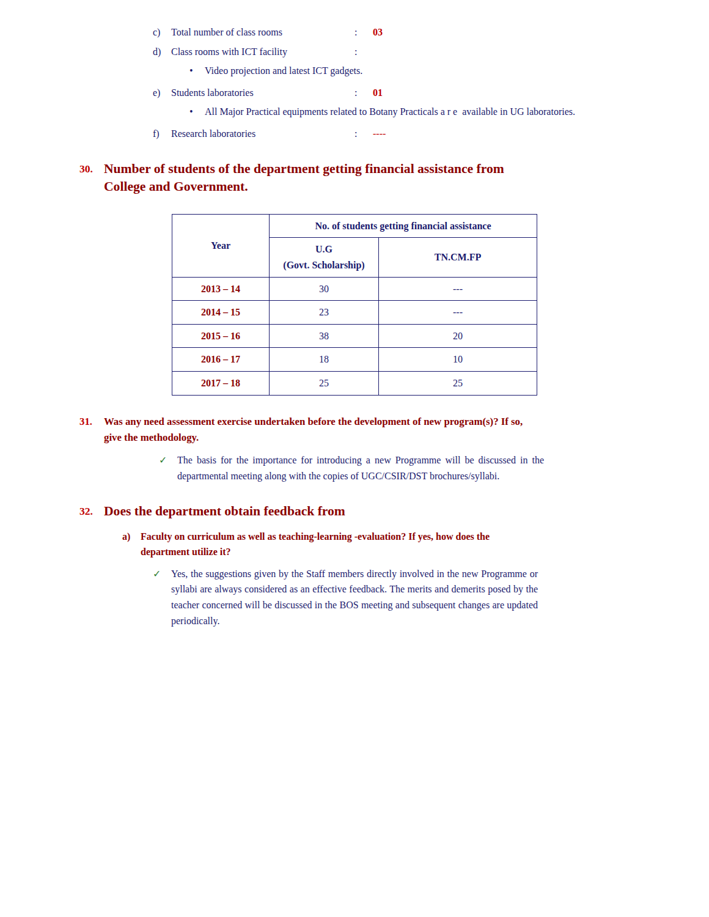c) Total number of class rooms : 03
d) Class rooms with ICT facility :
• Video projection and latest ICT gadgets.
e) Students laboratories : 01
• All Major Practical equipments related to Botany Practicals a r e available in UG laboratories.
f) Research laboratories : ----
30. Number of students of the department getting financial assistance from College and Government.
| Year | No. of students getting financial assistance |
| --- | --- |
| U.G (Govt. Scholarship) | TN.CM.FP |
| 2013 – 14 | 30 | --- |
| 2014 – 15 | 23 | --- |
| 2015 – 16 | 38 | 20 |
| 2016 – 17 | 18 | 10 |
| 2017 – 18 | 25 | 25 |
31. Was any need assessment exercise undertaken before the development of new program(s)? If so, give the methodology.
✓ The basis for the importance for introducing a new Programme will be discussed in the departmental meeting along with the copies of UGC/CSIR/DST brochures/syllabi.
32. Does the department obtain feedback from
a) Faculty on curriculum as well as teaching-learning -evaluation? If yes, how does the department utilize it?
✓ Yes, the suggestions given by the Staff members directly involved in the new Programme or syllabi are always considered as an effective feedback. The merits and demerits posed by the teacher concerned will be discussed in the BOS meeting and subsequent changes are updated periodically.